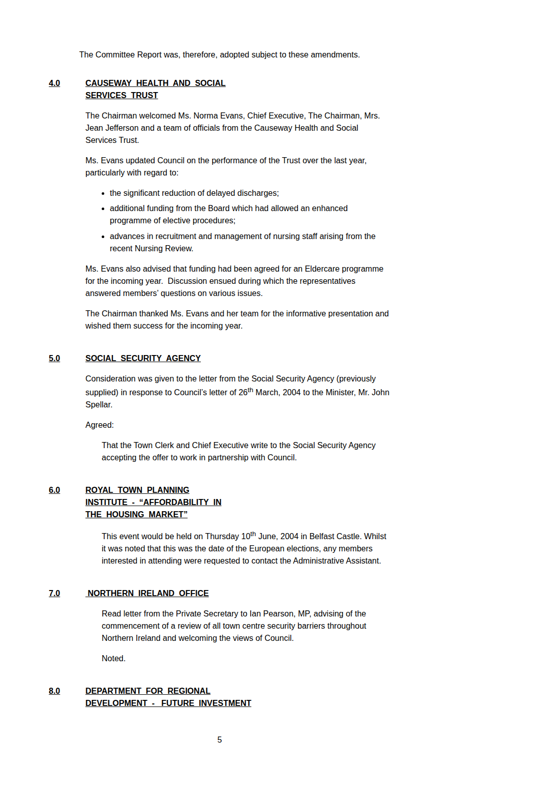The Committee Report was, therefore, adopted subject to these amendments.
4.0
CAUSEWAY HEALTH AND SOCIAL
SERVICES TRUST
The Chairman welcomed Ms. Norma Evans, Chief Executive, The Chairman, Mrs. Jean Jefferson and a team of officials from the Causeway Health and Social Services Trust.
Ms. Evans updated Council on the performance of the Trust over the last year, particularly with regard to:
the significant reduction of delayed discharges;
additional funding from the Board which had allowed an enhanced programme of elective procedures;
advances in recruitment and management of nursing staff arising from the recent Nursing Review.
Ms. Evans also advised that funding had been agreed for an Eldercare programme for the incoming year. Discussion ensued during which the representatives answered members’ questions on various issues.
The Chairman thanked Ms. Evans and her team for the informative presentation and wished them success for the incoming year.
5.0
SOCIAL SECURITY AGENCY
Consideration was given to the letter from the Social Security Agency (previously supplied) in response to Council’s letter of 26th March, 2004 to the Minister, Mr. John Spellar.
Agreed:
That the Town Clerk and Chief Executive write to the Social Security Agency accepting the offer to work in partnership with Council.
6.0
ROYAL TOWN PLANNING
INSTITUTE - “AFFORDABILITY IN
THE HOUSING MARKET”
This event would be held on Thursday 10th June, 2004 in Belfast Castle. Whilst it was noted that this was the date of the European elections, any members interested in attending were requested to contact the Administrative Assistant.
7.0
NORTHERN IRELAND OFFICE
Read letter from the Private Secretary to Ian Pearson, MP, advising of the commencement of a review of all town centre security barriers throughout Northern Ireland and welcoming the views of Council.
Noted.
8.0
DEPARTMENT FOR REGIONAL
DEVELOPMENT - FUTURE INVESTMENT
5